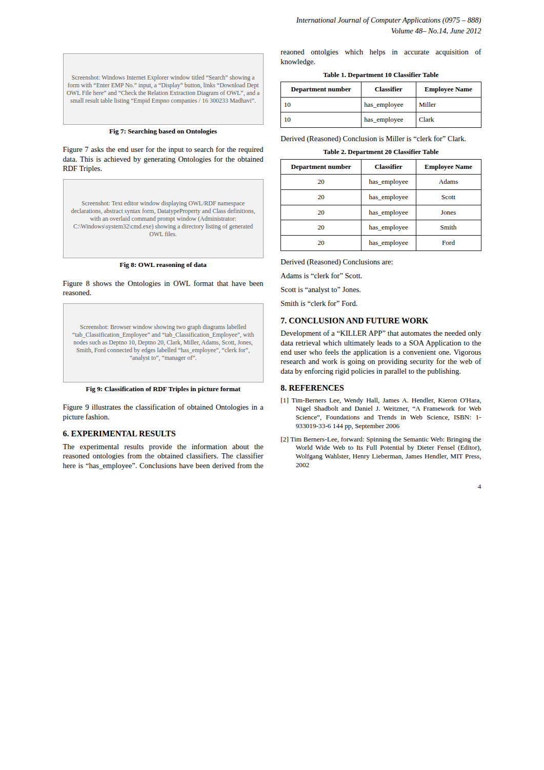International Journal of Computer Applications (0975 – 888)
Volume 48– No.14, June 2012
Screenshot: Windows Internet Explorer window titled “Search” showing a form with “Enter EMP No.” input, a “Display” button, links “Download Dept OWL File here” and “Check the Relation Extraction Diagram of OWL”, and a small result table listing “Empid Empno companies / 16 300233 Madhavi”.
Fig 7: Searching based on Ontologies
Figure 7 asks the end user for the input to search for the required data. This is achieved by generating Ontologies for the obtained RDF Triples.
Screenshot: Text editor window displaying OWL/RDF namespace declarations, abstract syntax form, DatatypeProperty and Class definitions, with an overlaid command prompt window (Administrator: C:\Windows\system32\cmd.exe) showing a directory listing of generated OWL files.
Fig 8: OWL reasoning of data
Figure 8 shows the Ontologies in OWL format that have been reasoned.
Screenshot: Browser window showing two graph diagrams labelled “tab_Classification_Employee” and “tab_Classification_Employee”, with nodes such as Deptno 10, Deptno 20, Clark, Miller, Adams, Scott, Jones, Smith, Ford connected by edges labelled “has_employee”, “clerk for”, “analyst to”, “manager of”.
Fig 9: Classification of RDF Triples in picture format
Figure 9 illustrates the classification of obtained Ontologies in a picture fashion.
6. Experimental Results
The experimental results provide the information about the reasoned ontologies from the obtained classifiers. The classifier here is “has_employee”. Conclusions have been derived from the reaoned ontolgies which helps in accurate acquisition of knowledge.
Table 1. Department 10 Classifier Table
| Department number | Classifier | Employee Name |
| --- | --- | --- |
| 10 | has_employee | Miller |
| 10 | has_employee | Clark |
Derived (Reasoned) Conclusion is Miller is “clerk for” Clark.
Table 2. Department 20 Classifier Table
| Department number | Classifier | Employee Name |
| --- | --- | --- |
| 20 | has_employee | Adams |
| 20 | has_employee | Scott |
| 20 | has_employee | Jones |
| 20 | has_employee | Smith |
| 20 | has_employee | Ford |
Derived (Reasoned) Conclusions are:
Adams is “clerk for” Scott.
Scott is “analyst to” Jones.
Smith is “clerk for” Ford.
7. Conclusion and Future Work
Development of a “KILLER APP” that automates the needed only data retrieval which ultimately leads to a SOA Application to the end user who feels the application is a convenient one. Vigorous research and work is going on providing security for the web of data by enforcing rigid policies in parallel to the publishing.
8. References
[1] Tim-Berners Lee, Wendy Hall, James A. Hendler, Kieron O'Hara, Nigel Shadbolt and Daniel J. Weitzner, “A Framework for Web Science”, Foundations and Trends in Web Science, ISBN: 1-933019-33-6 144 pp, September 2006
[2] Tim Berners-Lee, forward: Spinning the Semantic Web: Bringing the World Wide Web to Its Full Potential by Dieter Fensel (Editor), Wolfgang Wahlster, Henry Lieberman, James Hendler, MIT Press, 2002
4